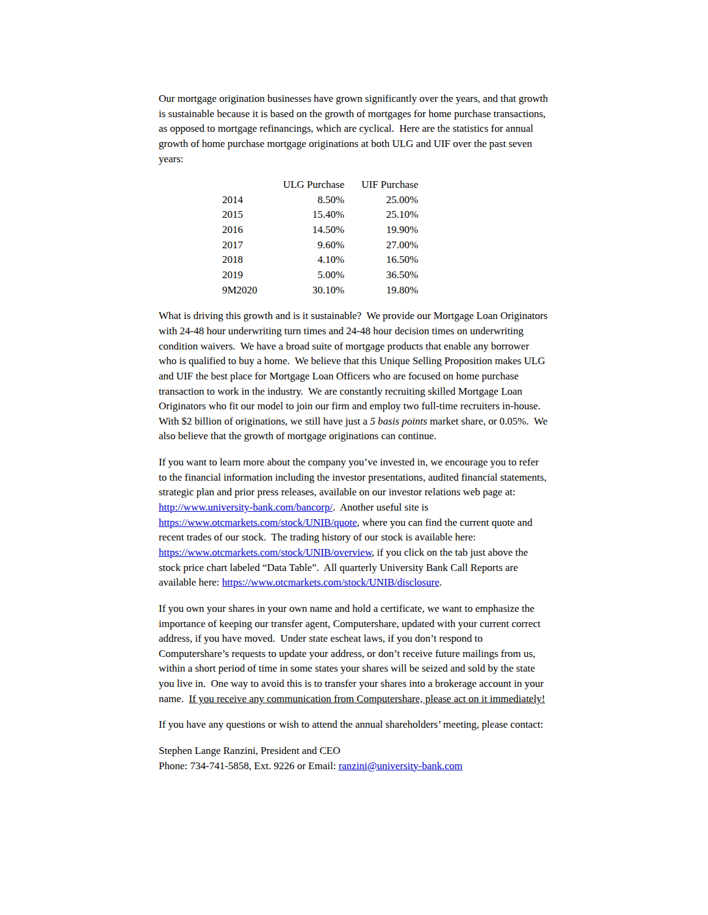Our mortgage origination businesses have grown significantly over the years, and that growth is sustainable because it is based on the growth of mortgages for home purchase transactions, as opposed to mortgage refinancings, which are cyclical. Here are the statistics for annual growth of home purchase mortgage originations at both ULG and UIF over the past seven years:
| | ULG Purchase | UIF Purchase |
| --- | --- | --- |
| 2014 | 8.50% | 25.00% |
| 2015 | 15.40% | 25.10% |
| 2016 | 14.50% | 19.90% |
| 2017 | 9.60% | 27.00% |
| 2018 | 4.10% | 16.50% |
| 2019 | 5.00% | 36.50% |
| 9M2020 | 30.10% | 19.80% |
What is driving this growth and is it sustainable? We provide our Mortgage Loan Originators with 24-48 hour underwriting turn times and 24-48 hour decision times on underwriting condition waivers. We have a broad suite of mortgage products that enable any borrower who is qualified to buy a home. We believe that this Unique Selling Proposition makes ULG and UIF the best place for Mortgage Loan Officers who are focused on home purchase transaction to work in the industry. We are constantly recruiting skilled Mortgage Loan Originators who fit our model to join our firm and employ two full-time recruiters in-house. With $2 billion of originations, we still have just a 5 basis points market share, or 0.05%. We also believe that the growth of mortgage originations can continue.
If you want to learn more about the company you’ve invested in, we encourage you to refer to the financial information including the investor presentations, audited financial statements, strategic plan and prior press releases, available on our investor relations web page at: http://www.university-bank.com/bancorp/. Another useful site is https://www.otcmarkets.com/stock/UNIB/quote, where you can find the current quote and recent trades of our stock. The trading history of our stock is available here: https://www.otcmarkets.com/stock/UNIB/overview, if you click on the tab just above the stock price chart labeled “Data Table”. All quarterly University Bank Call Reports are available here: https://www.otcmarkets.com/stock/UNIB/disclosure.
If you own your shares in your own name and hold a certificate, we want to emphasize the importance of keeping our transfer agent, Computershare, updated with your current correct address, if you have moved. Under state escheat laws, if you don’t respond to Computershare’s requests to update your address, or don’t receive future mailings from us, within a short period of time in some states your shares will be seized and sold by the state you live in. One way to avoid this is to transfer your shares into a brokerage account in your name. If you receive any communication from Computershare, please act on it immediately!
If you have any questions or wish to attend the annual shareholders’ meeting, please contact:
Stephen Lange Ranzini, President and CEO
Phone: 734-741-5858, Ext. 9226 or Email: ranzini@university-bank.com